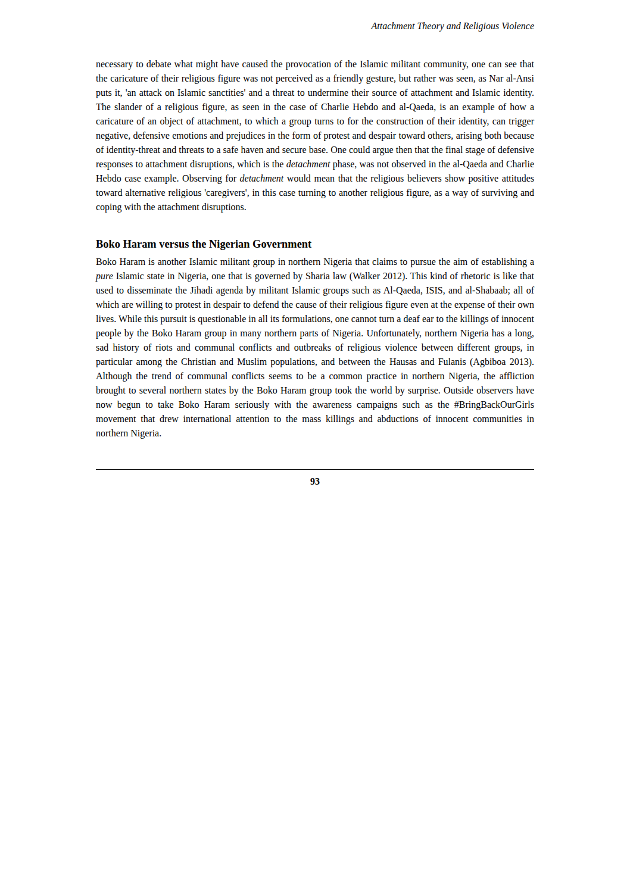Attachment Theory and Religious Violence
necessary to debate what might have caused the provocation of the Islamic militant community, one can see that the caricature of their religious figure was not perceived as a friendly gesture, but rather was seen, as Nar al-Ansi puts it, 'an attack on Islamic sanctities' and a threat to undermine their source of attachment and Islamic identity. The slander of a religious figure, as seen in the case of Charlie Hebdo and al-Qaeda, is an example of how a caricature of an object of attachment, to which a group turns to for the construction of their identity, can trigger negative, defensive emotions and prejudices in the form of protest and despair toward others, arising both because of identity-threat and threats to a safe haven and secure base. One could argue then that the final stage of defensive responses to attachment disruptions, which is the detachment phase, was not observed in the al-Qaeda and Charlie Hebdo case example. Observing for detachment would mean that the religious believers show positive attitudes toward alternative religious 'caregivers', in this case turning to another religious figure, as a way of surviving and coping with the attachment disruptions.
Boko Haram versus the Nigerian Government
Boko Haram is another Islamic militant group in northern Nigeria that claims to pursue the aim of establishing a pure Islamic state in Nigeria, one that is governed by Sharia law (Walker 2012). This kind of rhetoric is like that used to disseminate the Jihadi agenda by militant Islamic groups such as Al-Qaeda, ISIS, and al-Shabaab; all of which are willing to protest in despair to defend the cause of their religious figure even at the expense of their own lives. While this pursuit is questionable in all its formulations, one cannot turn a deaf ear to the killings of innocent people by the Boko Haram group in many northern parts of Nigeria. Unfortunately, northern Nigeria has a long, sad history of riots and communal conflicts and outbreaks of religious violence between different groups, in particular among the Christian and Muslim populations, and between the Hausas and Fulanis (Agbiboa 2013). Although the trend of communal conflicts seems to be a common practice in northern Nigeria, the affliction brought to several northern states by the Boko Haram group took the world by surprise. Outside observers have now begun to take Boko Haram seriously with the awareness campaigns such as the #BringBackOurGirls movement that drew international attention to the mass killings and abductions of innocent communities in northern Nigeria.
93